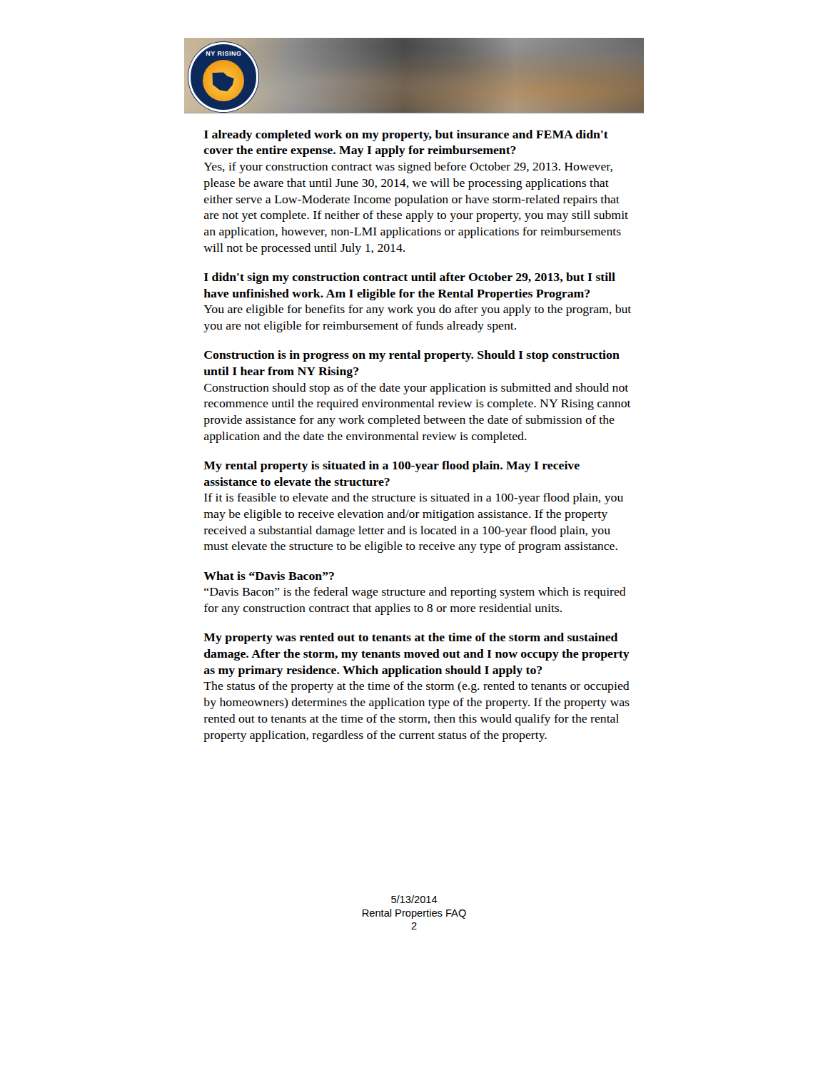NY RISING
I already completed work on my property, but insurance and FEMA didn't cover the entire expense. May I apply for reimbursement?
Yes, if your construction contract was signed before October 29, 2013. However, please be aware that until June 30, 2014, we will be processing applications that either serve a Low-Moderate Income population or have storm-related repairs that are not yet complete. If neither of these apply to your property, you may still submit an application, however, non-LMI applications or applications for reimbursements will not be processed until July 1, 2014.
I didn't sign my construction contract until after October 29, 2013, but I still have unfinished work. Am I eligible for the Rental Properties Program?
You are eligible for benefits for any work you do after you apply to the program, but you are not eligible for reimbursement of funds already spent.
Construction is in progress on my rental property. Should I stop construction until I hear from NY Rising?
Construction should stop as of the date your application is submitted and should not recommence until the required environmental review is complete. NY Rising cannot provide assistance for any work completed between the date of submission of the application and the date the environmental review is completed.
My rental property is situated in a 100-year flood plain. May I receive assistance to elevate the structure?
If it is feasible to elevate and the structure is situated in a 100-year flood plain, you may be eligible to receive elevation and/or mitigation assistance. If the property received a substantial damage letter and is located in a 100-year flood plain, you must elevate the structure to be eligible to receive any type of program assistance.
What is “Davis Bacon”?
“Davis Bacon” is the federal wage structure and reporting system which is required for any construction contract that applies to 8 or more residential units.
My property was rented out to tenants at the time of the storm and sustained damage. After the storm, my tenants moved out and I now occupy the property as my primary residence. Which application should I apply to?
The status of the property at the time of the storm (e.g. rented to tenants or occupied by homeowners) determines the application type of the property. If the property was rented out to tenants at the time of the storm, then this would qualify for the rental property application, regardless of the current status of the property.
5/13/2014
Rental Properties FAQ
2